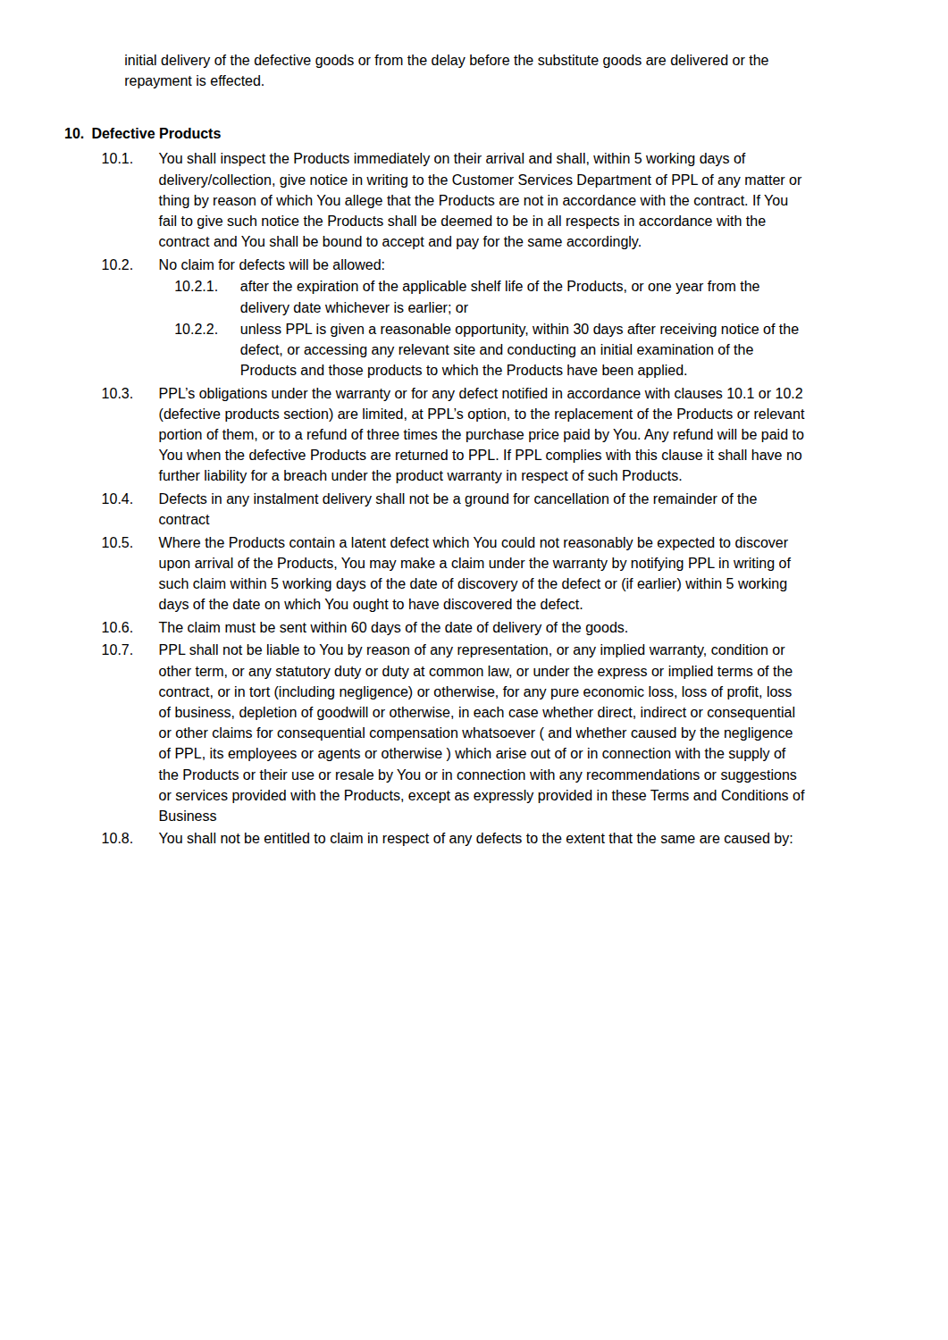initial delivery of the defective goods or from the delay before the substitute goods are delivered or the repayment is effected.
10. Defective Products
10.1. You shall inspect the Products immediately on their arrival and shall, within 5 working days of delivery/collection, give notice in writing to the Customer Services Department of PPL of any matter or thing by reason of which You allege that the Products are not in accordance with the contract. If You fail to give such notice the Products shall be deemed to be in all respects in accordance with the contract and You shall be bound to accept and pay for the same accordingly.
10.2. No claim for defects will be allowed:
10.2.1. after the expiration of the applicable shelf life of the Products, or one year from the delivery date whichever is earlier; or
10.2.2. unless PPL is given a reasonable opportunity, within 30 days after receiving notice of the defect, or accessing any relevant site and conducting an initial examination of the Products and those products to which the Products have been applied.
10.3. PPL’s obligations under the warranty or for any defect notified in accordance with clauses 10.1 or 10.2 (defective products section) are limited, at PPL’s option, to the replacement of the Products or relevant portion of them, or to a refund of three times the purchase price paid by You. Any refund will be paid to You when the defective Products are returned to PPL. If PPL complies with this clause it shall have no further liability for a breach under the product warranty in respect of such Products.
10.4. Defects in any instalment delivery shall not be a ground for cancellation of the remainder of the contract
10.5. Where the Products contain a latent defect which You could not reasonably be expected to discover upon arrival of the Products, You may make a claim under the warranty by notifying PPL in writing of such claim within 5 working days of the date of discovery of the defect or (if earlier) within 5 working days of the date on which You ought to have discovered the defect.
10.6. The claim must be sent within 60 days of the date of delivery of the goods.
10.7. PPL shall not be liable to You by reason of any representation, or any implied warranty, condition or other term, or any statutory duty or duty at common law, or under the express or implied terms of the contract, or in tort (including negligence) or otherwise, for any pure economic loss, loss of profit, loss of business, depletion of goodwill or otherwise, in each case whether direct, indirect or consequential or other claims for consequential compensation whatsoever ( and whether caused by the negligence of PPL, its employees or agents or otherwise ) which arise out of or in connection with the supply of the Products or their use or resale by You or in connection with any recommendations or suggestions or services provided with the Products, except as expressly provided in these Terms and Conditions of Business
10.8. You shall not be entitled to claim in respect of any defects to the extent that the same are caused by: